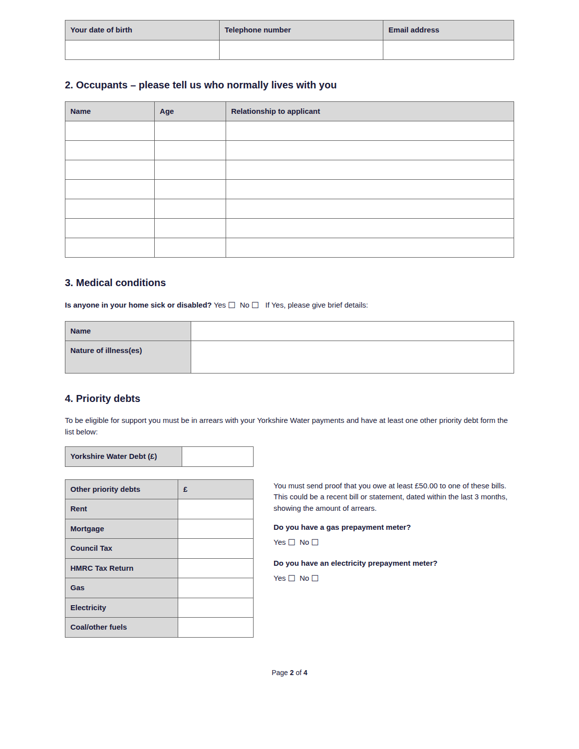| Your date of birth | Telephone number | Email address |
| --- | --- | --- |
2. Occupants – please tell us who normally lives with you
| Name | Age | Relationship to applicant |
| --- | --- | --- |
3. Medical conditions
Is anyone in your home sick or disabled? Yes ☐ No ☐ If Yes, please give brief details:
| Name | |
| Nature of illness(es) | |
4. Priority debts
To be eligible for support you must be in arrears with your Yorkshire Water payments and have at least one other priority debt form the list below:
| Yorkshire Water Debt (£) | |
| Other priority debts | £ |
| --- | --- |
| Rent | |
| Mortgage | |
| Council Tax | |
| HMRC Tax Return | |
| Gas | |
| Electricity | |
| Coal/other fuels | |
You must send proof that you owe at least £50.00 to one of these bills. This could be a recent bill or statement, dated within the last 3 months, showing the amount of arrears.
Do you have a gas prepayment meter?
Yes ☐ No ☐
Do you have an electricity prepayment meter?
Yes ☐ No ☐
Page 2 of 4